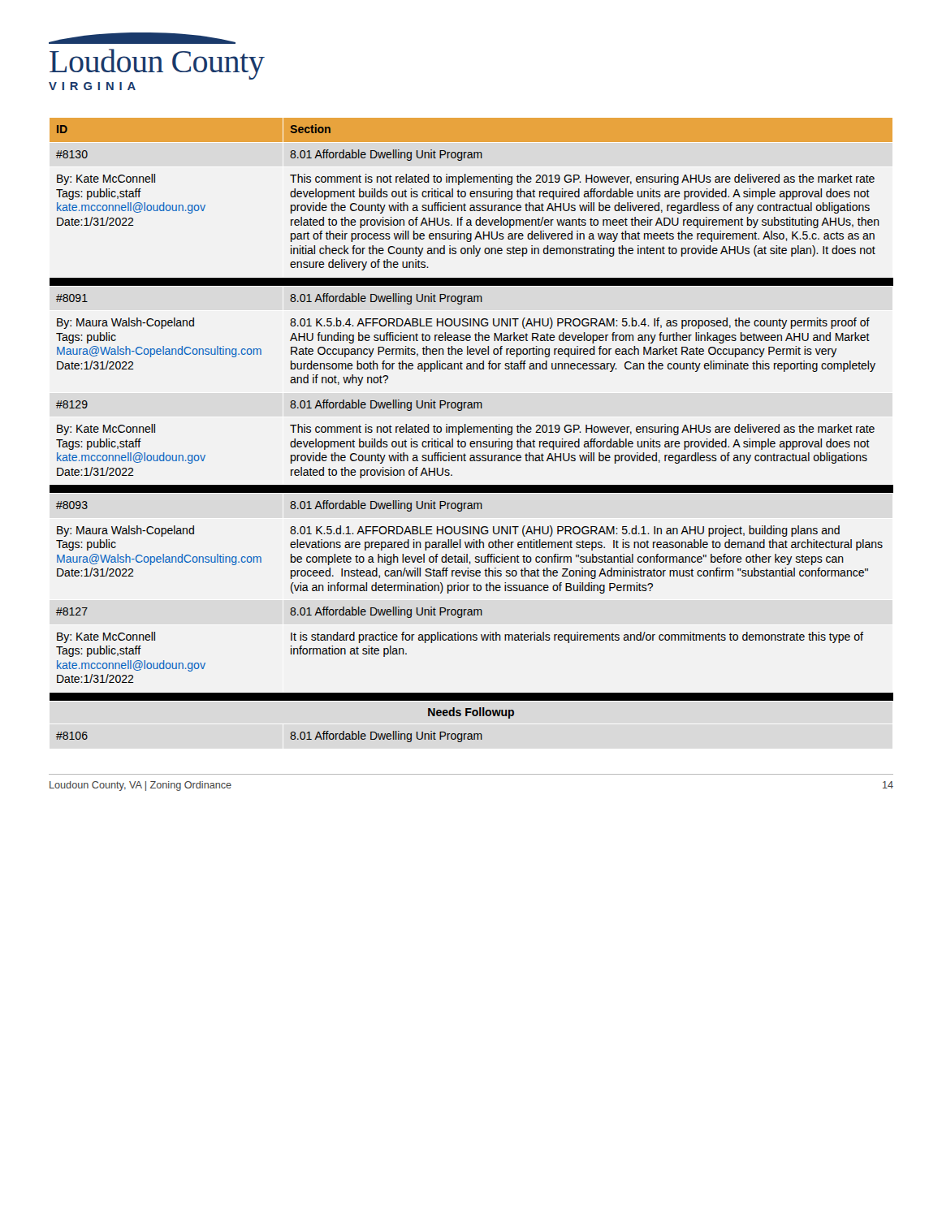Loudoun County
VIRGINIA
| ID | Section |
| --- | --- |
| #8130 | 8.01 Affordable Dwelling Unit Program |
| By: Kate McConnell Tags: public,staff kate.mcconnell@loudoun.gov Date:1/31/2022 | This comment is not related to implementing the 2019 GP. However, ensuring AHUs are delivered as the market rate development builds out is critical to ensuring that required affordable units are provided. A simple approval does not provide the County with a sufficient assurance that AHUs will be delivered, regardless of any contractual obligations related to the provision of AHUs. If a development/er wants to meet their ADU requirement by substituting AHUs, then part of their process will be ensuring AHUs are delivered in a way that meets the requirement. Also, K.5.c. acts as an initial check for the County and is only one step in demonstrating the intent to provide AHUs (at site plan). It does not ensure delivery of the units. |
| #8091 | 8.01 Affordable Dwelling Unit Program |
| By: Maura Walsh-Copeland Tags: public Maura@Walsh-CopelandConsulting.com Date:1/31/2022 | 8.01 K.5.b.4. AFFORDABLE HOUSING UNIT (AHU) PROGRAM: 5.b.4. If, as proposed, the county permits proof of AHU funding be sufficient to release the Market Rate developer from any further linkages between AHU and Market Rate Occupancy Permits, then the level of reporting required for each Market Rate Occupancy Permit is very burdensome both for the applicant and for staff and unnecessary. Can the county eliminate this reporting completely and if not, why not? |
| #8129 | 8.01 Affordable Dwelling Unit Program |
| By: Kate McConnell Tags: public,staff kate.mcconnell@loudoun.gov Date:1/31/2022 | This comment is not related to implementing the 2019 GP. However, ensuring AHUs are delivered as the market rate development builds out is critical to ensuring that required affordable units are provided. A simple approval does not provide the County with a sufficient assurance that AHUs will be provided, regardless of any contractual obligations related to the provision of AHUs. |
| #8093 | 8.01 Affordable Dwelling Unit Program |
| By: Maura Walsh-Copeland Tags: public Maura@Walsh-CopelandConsulting.com Date:1/31/2022 | 8.01 K.5.d.1. AFFORDABLE HOUSING UNIT (AHU) PROGRAM: 5.d.1. In an AHU project, building plans and elevations are prepared in parallel with other entitlement steps. It is not reasonable to demand that architectural plans be complete to a high level of detail, sufficient to confirm "substantial conformance" before other key steps can proceed. Instead, can/will Staff revise this so that the Zoning Administrator must confirm "substantial conformance" (via an informal determination) prior to the issuance of Building Permits? |
| #8127 | 8.01 Affordable Dwelling Unit Program |
| By: Kate McConnell Tags: public,staff kate.mcconnell@loudoun.gov Date:1/31/2022 | It is standard practice for applications with materials requirements and/or commitments to demonstrate this type of information at site plan. |
| Needs Followup |
| #8106 | 8.01 Affordable Dwelling Unit Program |
Loudoun County, VA | Zoning Ordinance 14